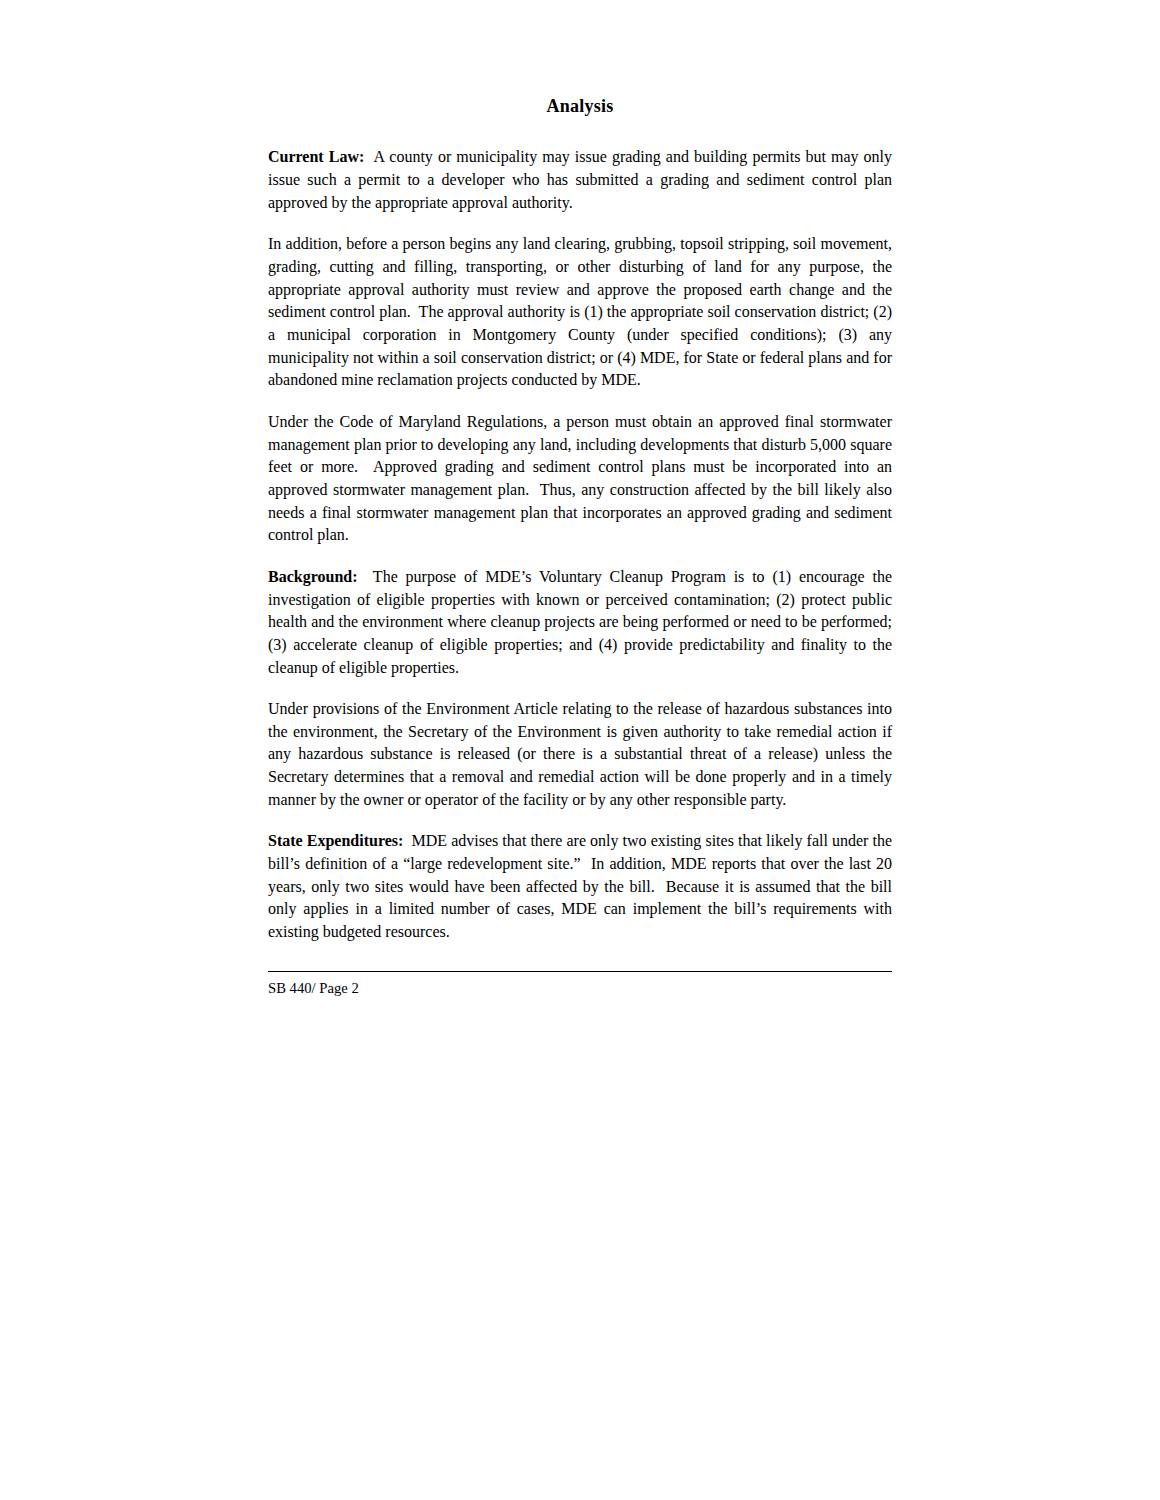Analysis
Current Law: A county or municipality may issue grading and building permits but may only issue such a permit to a developer who has submitted a grading and sediment control plan approved by the appropriate approval authority.
In addition, before a person begins any land clearing, grubbing, topsoil stripping, soil movement, grading, cutting and filling, transporting, or other disturbing of land for any purpose, the appropriate approval authority must review and approve the proposed earth change and the sediment control plan. The approval authority is (1) the appropriate soil conservation district; (2) a municipal corporation in Montgomery County (under specified conditions); (3) any municipality not within a soil conservation district; or (4) MDE, for State or federal plans and for abandoned mine reclamation projects conducted by MDE.
Under the Code of Maryland Regulations, a person must obtain an approved final stormwater management plan prior to developing any land, including developments that disturb 5,000 square feet or more. Approved grading and sediment control plans must be incorporated into an approved stormwater management plan. Thus, any construction affected by the bill likely also needs a final stormwater management plan that incorporates an approved grading and sediment control plan.
Background: The purpose of MDE’s Voluntary Cleanup Program is to (1) encourage the investigation of eligible properties with known or perceived contamination; (2) protect public health and the environment where cleanup projects are being performed or need to be performed; (3) accelerate cleanup of eligible properties; and (4) provide predictability and finality to the cleanup of eligible properties.
Under provisions of the Environment Article relating to the release of hazardous substances into the environment, the Secretary of the Environment is given authority to take remedial action if any hazardous substance is released (or there is a substantial threat of a release) unless the Secretary determines that a removal and remedial action will be done properly and in a timely manner by the owner or operator of the facility or by any other responsible party.
State Expenditures: MDE advises that there are only two existing sites that likely fall under the bill’s definition of a “large redevelopment site.” In addition, MDE reports that over the last 20 years, only two sites would have been affected by the bill. Because it is assumed that the bill only applies in a limited number of cases, MDE can implement the bill’s requirements with existing budgeted resources.
SB 440/ Page 2